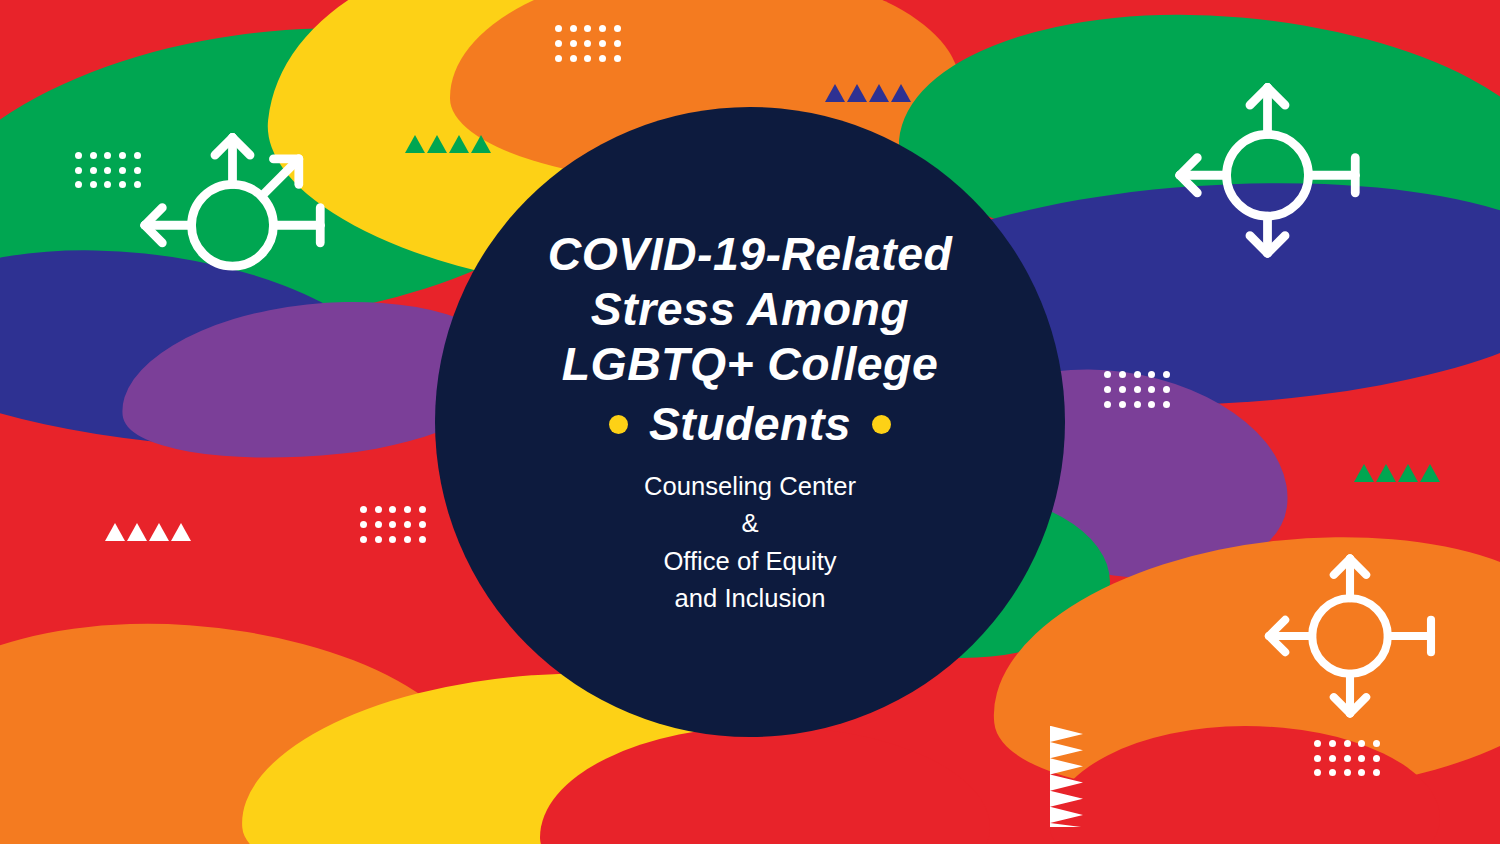COVID-19-Related Stress Among LGBTQ+ College Students
Counseling Center & Office of Equity
and Inclusion